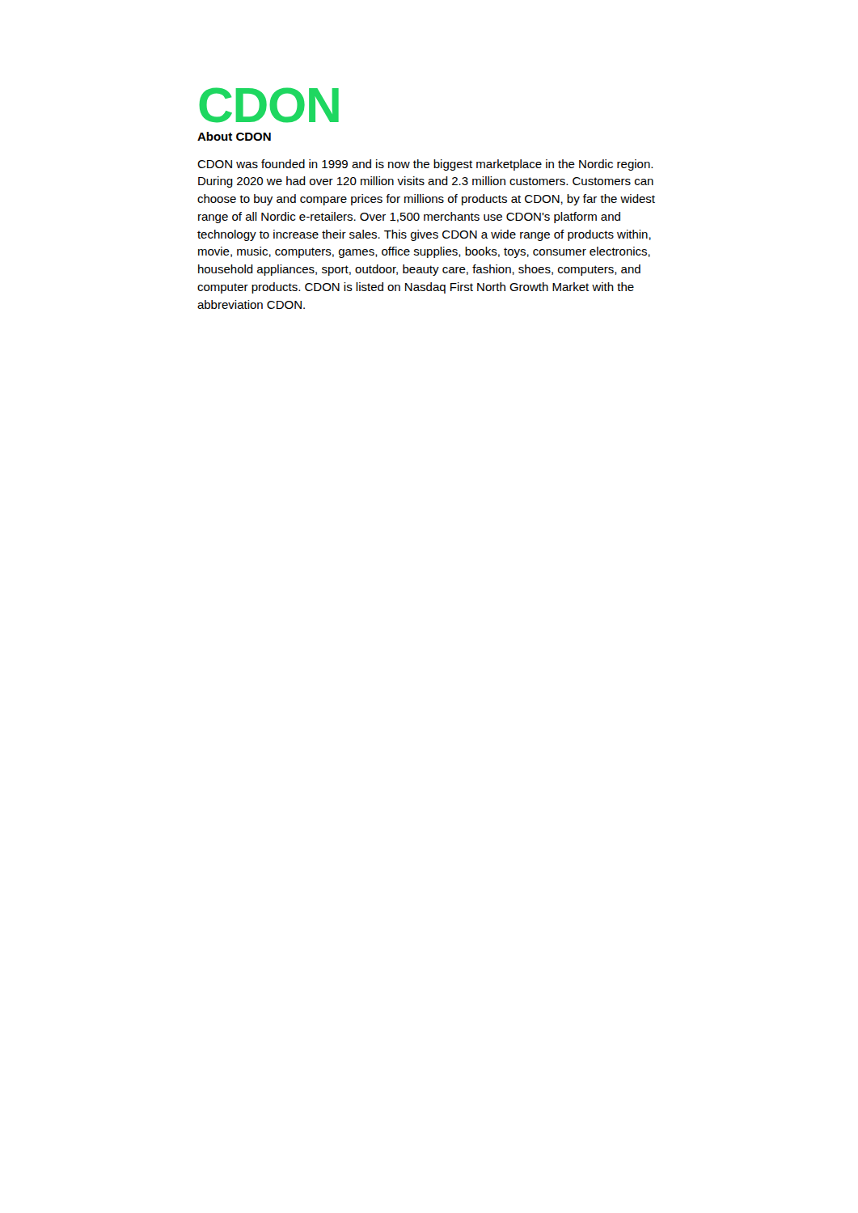CDON
About CDON
CDON was founded in 1999 and is now the biggest marketplace in the Nordic region. During 2020 we had over 120 million visits and 2.3 million customers. Customers can choose to buy and compare prices for millions of products at CDON, by far the widest range of all Nordic e-retailers. Over 1,500 merchants use CDON's platform and technology to increase their sales. This gives CDON a wide range of products within, movie, music, computers, games, office supplies, books, toys, consumer electronics, household appliances, sport, outdoor, beauty care, fashion, shoes, computers, and computer products. CDON is listed on Nasdaq First North Growth Market with the abbreviation CDON.